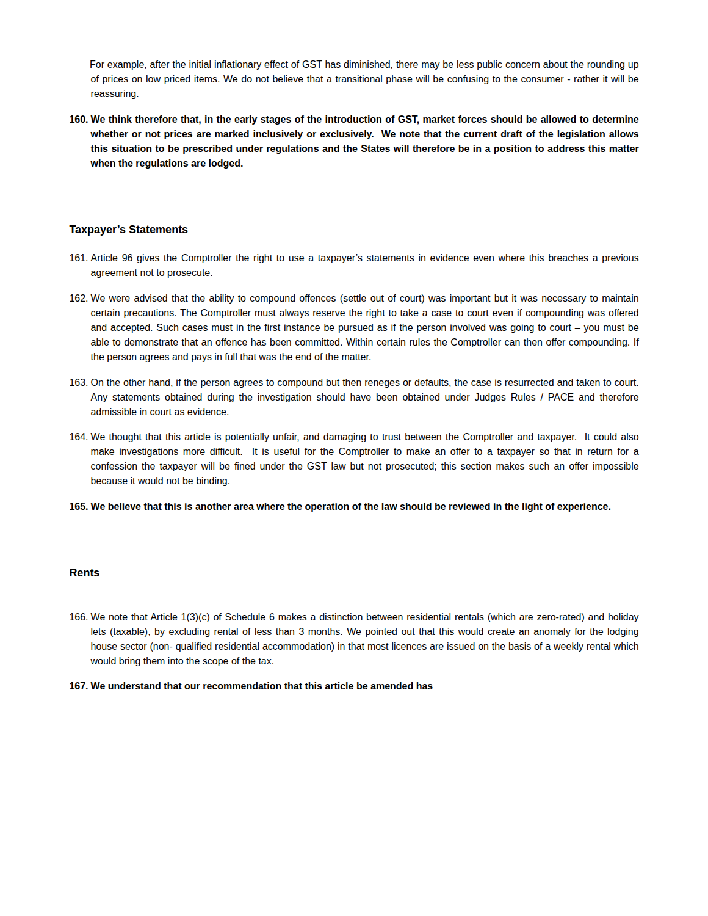For example, after the initial inflationary effect of GST has diminished, there may be less public concern about the rounding up of prices on low priced items. We do not believe that a transitional phase will be confusing to the consumer - rather it will be reassuring.
160. We think therefore that, in the early stages of the introduction of GST, market forces should be allowed to determine whether or not prices are marked inclusively or exclusively. We note that the current draft of the legislation allows this situation to be prescribed under regulations and the States will therefore be in a position to address this matter when the regulations are lodged.
Taxpayer’s Statements
161. Article 96 gives the Comptroller the right to use a taxpayer’s statements in evidence even where this breaches a previous agreement not to prosecute.
162. We were advised that the ability to compound offences (settle out of court) was important but it was necessary to maintain certain precautions. The Comptroller must always reserve the right to take a case to court even if compounding was offered and accepted. Such cases must in the first instance be pursued as if the person involved was going to court – you must be able to demonstrate that an offence has been committed. Within certain rules the Comptroller can then offer compounding. If the person agrees and pays in full that was the end of the matter.
163. On the other hand, if the person agrees to compound but then reneges or defaults, the case is resurrected and taken to court. Any statements obtained during the investigation should have been obtained under Judges Rules / PACE and therefore admissible in court as evidence.
164. We thought that this article is potentially unfair, and damaging to trust between the Comptroller and taxpayer. It could also make investigations more difficult. It is useful for the Comptroller to make an offer to a taxpayer so that in return for a confession the taxpayer will be fined under the GST law but not prosecuted; this section makes such an offer impossible because it would not be binding.
165. We believe that this is another area where the operation of the law should be reviewed in the light of experience.
Rents
166. We note that Article 1(3)(c) of Schedule 6 makes a distinction between residential rentals (which are zero-rated) and holiday lets (taxable), by excluding rental of less than 3 months. We pointed out that this would create an anomaly for the lodging house sector (non- qualified residential accommodation) in that most licences are issued on the basis of a weekly rental which would bring them into the scope of the tax.
167. We understand that our recommendation that this article be amended has